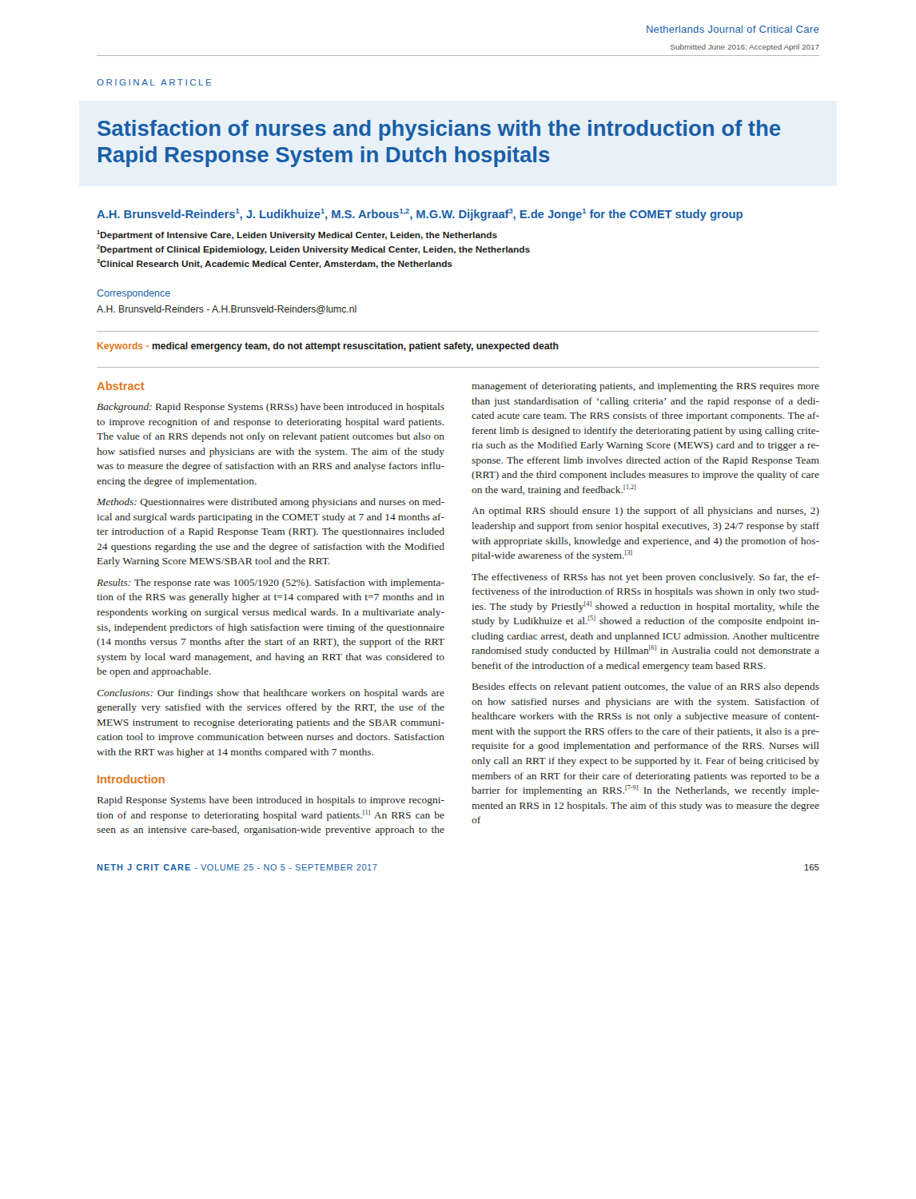Netherlands Journal of Critical Care
Submitted June 2016; Accepted April 2017
Original Article
Satisfaction of nurses and physicians with the introduction of the Rapid Response System in Dutch hospitals
A.H. Brunsveld-Reinders1, J. Ludikhuize1, M.S. Arbous1,2, M.G.W. Dijkgraaf3, E.de Jonge1 for the COMET study group
1Department of Intensive Care, Leiden University Medical Center, Leiden, the Netherlands
2Department of Clinical Epidemiology, Leiden University Medical Center, Leiden, the Netherlands
3Clinical Research Unit, Academic Medical Center, Amsterdam, the Netherlands
Correspondence
A.H. Brunsveld-Reinders - A.H.Brunsveld-Reinders@lumc.nl
Keywords - medical emergency team, do not attempt resuscitation, patient safety, unexpected death
Abstract
Background: Rapid Response Systems (RRSs) have been introduced in hospitals to improve recognition of and response to deteriorating hospital ward patients. The value of an RRS depends not only on relevant patient outcomes but also on how satisfied nurses and physicians are with the system. The aim of the study was to measure the degree of satisfaction with an RRS and analyse factors influencing the degree of implementation.
Methods: Questionnaires were distributed among physicians and nurses on medical and surgical wards participating in the COMET study at 7 and 14 months after introduction of a Rapid Response Team (RRT). The questionnaires included 24 questions regarding the use and the degree of satisfaction with the Modified Early Warning Score MEWS/SBAR tool and the RRT.
Results: The response rate was 1005/1920 (52%). Satisfaction with implementation of the RRS was generally higher at t=14 compared with t=7 months and in respondents working on surgical versus medical wards. In a multivariate analysis, independent predictors of high satisfaction were timing of the questionnaire (14 months versus 7 months after the start of an RRT), the support of the RRT system by local ward management, and having an RRT that was considered to be open and approachable.
Conclusions: Our findings show that healthcare workers on hospital wards are generally very satisfied with the services offered by the RRT, the use of the MEWS instrument to recognise deteriorating patients and the SBAR communication tool to improve communication between nurses and doctors. Satisfaction with the RRT was higher at 14 months compared with 7 months.
Introduction
Rapid Response Systems have been introduced in hospitals to improve recognition of and response to deteriorating hospital ward patients.[1] An RRS can be seen as an intensive care-based, organisation-wide preventive approach to the management of deteriorating patients, and implementing the RRS requires more than just standardisation of ‘calling criteria’ and the rapid response of a dedicated acute care team. The RRS consists of three important components. The afferent limb is designed to identify the deteriorating patient by using calling criteria such as the Modified Early Warning Score (MEWS) card and to trigger a response. The efferent limb involves directed action of the Rapid Response Team (RRT) and the third component includes measures to improve the quality of care on the ward, training and feedback.[1,2]
An optimal RRS should ensure 1) the support of all physicians and nurses, 2) leadership and support from senior hospital executives, 3) 24/7 response by staff with appropriate skills, knowledge and experience, and 4) the promotion of hospital-wide awareness of the system.[3]
The effectiveness of RRSs has not yet been proven conclusively. So far, the effectiveness of the introduction of RRSs in hospitals was shown in only two studies. The study by Priestly[4] showed a reduction in hospital mortality, while the study by Ludikhuize et al.[5] showed a reduction of the composite endpoint including cardiac arrest, death and unplanned ICU admission. Another multicentre randomised study conducted by Hillman[6] in Australia could not demonstrate a benefit of the introduction of a medical emergency team based RRS.
Besides effects on relevant patient outcomes, the value of an RRS also depends on how satisfied nurses and physicians are with the system. Satisfaction of healthcare workers with the RRSs is not only a subjective measure of contentment with the support the RRS offers to the care of their patients, it also is a prerequisite for a good implementation and performance of the RRS. Nurses will only call an RRT if they expect to be supported by it. Fear of being criticised by members of an RRT for their care of deteriorating patients was reported to be a barrier for implementing an RRS.[7-9] In the Netherlands, we recently implemented an RRS in 12 hospitals. The aim of this study was to measure the degree of
NETH J CRIT CARE - VOLUME 25 - NO 5 - SEPTEMBER 2017
165